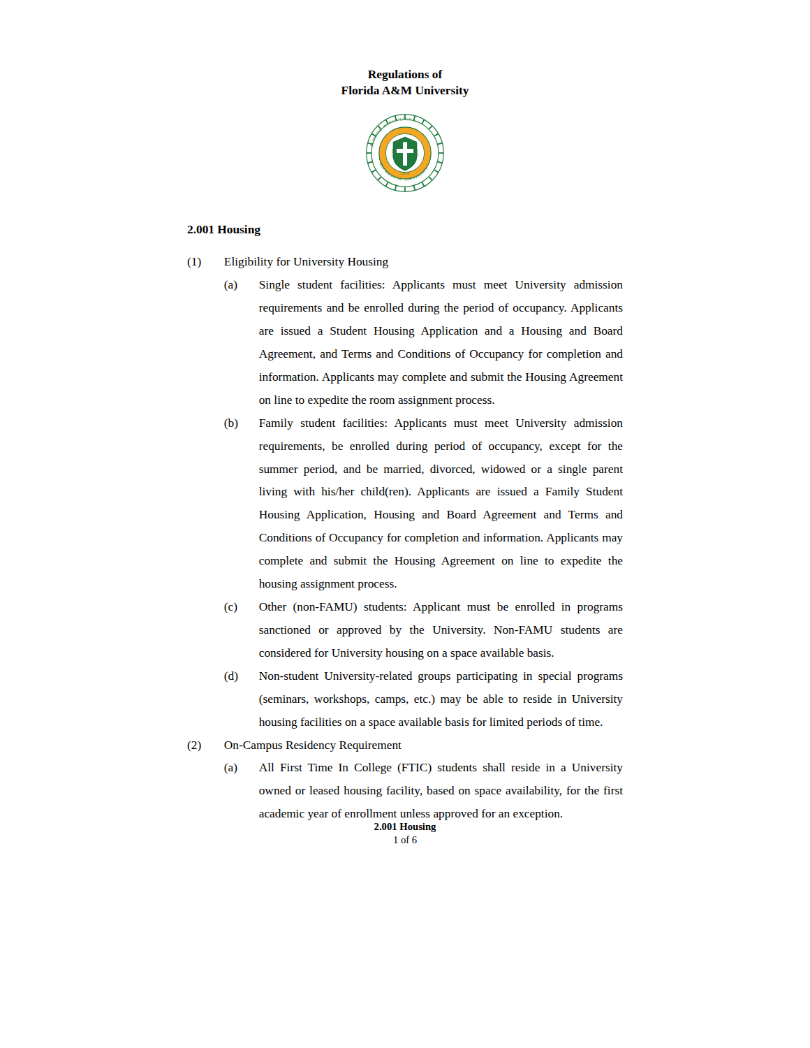Regulations of
Florida A&M University
FLORIDA AGRICULTURAL MECHANICAL UNIVERSITY HEAD HEART HAND FIELD
2.001 Housing
(1) Eligibility for University Housing
(a) Single student facilities: Applicants must meet University admission requirements and be enrolled during the period of occupancy. Applicants are issued a Student Housing Application and a Housing and Board Agreement, and Terms and Conditions of Occupancy for completion and information. Applicants may complete and submit the Housing Agreement on line to expedite the room assignment process.
(b) Family student facilities: Applicants must meet University admission requirements, be enrolled during period of occupancy, except for the summer period, and be married, divorced, widowed or a single parent living with his/her child(ren). Applicants are issued a Family Student Housing Application, Housing and Board Agreement and Terms and Conditions of Occupancy for completion and information. Applicants may complete and submit the Housing Agreement on line to expedite the housing assignment process.
(c) Other (non-FAMU) students: Applicant must be enrolled in programs sanctioned or approved by the University. Non-FAMU students are considered for University housing on a space available basis.
(d) Non-student University-related groups participating in special programs (seminars, workshops, camps, etc.) may be able to reside in University housing facilities on a space available basis for limited periods of time.
(2) On-Campus Residency Requirement
(a) All First Time In College (FTIC) students shall reside in a University owned or leased housing facility, based on space availability, for the first academic year of enrollment unless approved for an exception.
2.001 Housing
1 of 6